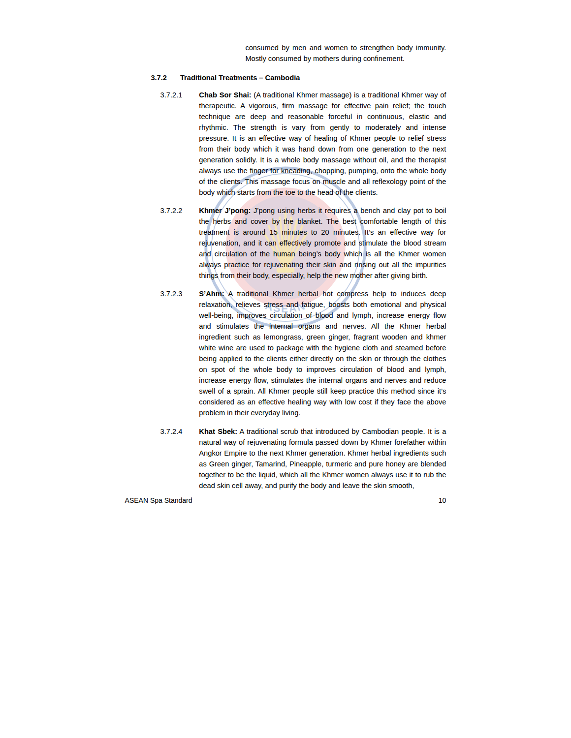ASEAN
consumed by men and women to strengthen body immunity. Mostly consumed by mothers during confinement.
3.7.2 Traditional Treatments – Cambodia
3.7.2.1
Chab Sor Shai: (A traditional Khmer massage) is a traditional Khmer way of therapeutic. A vigorous, firm massage for effective pain relief; the touch technique are deep and reasonable forceful in continuous, elastic and rhythmic. The strength is vary from gently to moderately and intense pressure. It is an effective way of healing of Khmer people to relief stress from their body which it was hand down from one generation to the next generation solidly. It is a whole body massage without oil, and the therapist always use the finger for kneading, chopping, pumping, onto the whole body of the clients. This massage focus on muscle and all reflexology point of the body which starts from the toe to the head of the clients.
3.7.2.2
Khmer J’pong: J’pong using herbs it requires a bench and clay pot to boil the herbs and cover by the blanket. The best comfortable length of this treatment is around 15 minutes to 20 minutes. It’s an effective way for rejuvenation, and it can effectively promote and stimulate the blood stream and circulation of the human being’s body which is all the Khmer women always practice for rejuvenating their skin and rinsing out all the impurities things from their body, especially, help the new mother after giving birth.
3.7.2.3
S’Ahm: A traditional Khmer herbal hot compress help to induces deep relaxation, relieves stress and fatigue, boosts both emotional and physical well-being, improves circulation of blood and lymph, increase energy flow and stimulates the internal organs and nerves. All the Khmer herbal ingredient such as lemongrass, green ginger, fragrant wooden and khmer white wine are used to package with the hygiene cloth and steamed before being applied to the clients either directly on the skin or through the clothes on spot of the whole body to improves circulation of blood and lymph, increase energy flow, stimulates the internal organs and nerves and reduce swell of a sprain. All Khmer people still keep practice this method since it’s considered as an effective healing way with low cost if they face the above problem in their everyday living.
3.7.2.4
Khat Sbek: A traditional scrub that introduced by Cambodian people. It is a natural way of rejuvenating formula passed down by Khmer forefather within Angkor Empire to the next Khmer generation. Khmer herbal ingredients such as Green ginger, Tamarind, Pineapple, turmeric and pure honey are blended together to be the liquid, which all the Khmer women always use it to rub the dead skin cell away, and purify the body and leave the skin smooth,
ASEAN Spa Standard 10